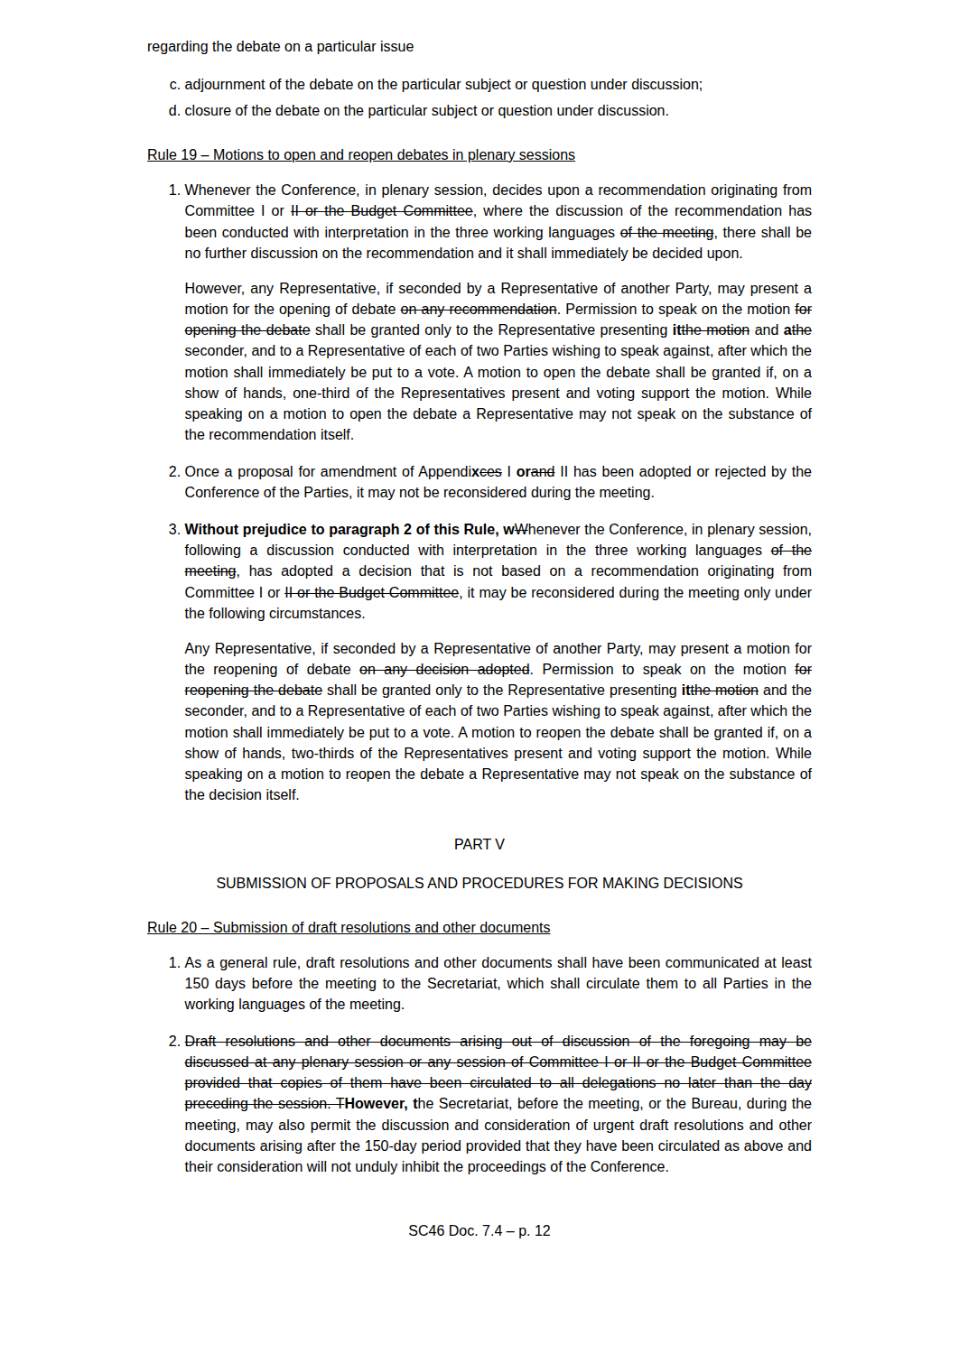regarding the debate on a particular issue
adjournment of the debate on the particular subject or question under discussion;
closure of the debate on the particular subject or question under discussion.
Rule 19 – Motions to open and reopen debates in plenary sessions
Whenever the Conference, in plenary session, decides upon a recommendation originating from Committee I or II or the Budget Committee, where the discussion of the recommendation has been conducted with interpretation in the three working languages of the meeting, there shall be no further discussion on the recommendation and it shall immediately be decided upon.
However, any Representative, if seconded by a Representative of another Party, may present a motion for the opening of debate on any recommendation. Permission to speak on the motion for opening the debate shall be granted only to the Representative presenting it the motion and athe seconder, and to a Representative of each of two Parties wishing to speak against, after which the motion shall immediately be put to a vote. A motion to open the debate shall be granted if, on a show of hands, one-third of the Representatives present and voting support the motion. While speaking on a motion to open the debate a Representative may not speak on the substance of the recommendation itself.
Once a proposal for amendment of Appendixces I or and II has been adopted or rejected by the Conference of the Parties, it may not be reconsidered during the meeting.
Without prejudice to paragraph 2 of this Rule, w Whenever the Conference, in plenary session, following a discussion conducted with interpretation in the three working languages of the meeting, has adopted a decision that is not based on a recommendation originating from Committee I or II or the Budget Committee, it may be reconsidered during the meeting only under the following circumstances.
Any Representative, if seconded by a Representative of another Party, may present a motion for the reopening of debate on any decision adopted. Permission to speak on the motion for reopening the debate shall be granted only to the Representative presenting it the motion and the seconder, and to a Representative of each of two Parties wishing to speak against, after which the motion shall immediately be put to a vote. A motion to reopen the debate shall be granted if, on a show of hands, two-thirds of the Representatives present and voting support the motion. While speaking on a motion to reopen the debate a Representative may not speak on the substance of the decision itself.
PART V
SUBMISSION OF PROPOSALS AND PROCEDURES FOR MAKING DECISIONS
Rule 20 – Submission of draft resolutions and other documents
As a general rule, draft resolutions and other documents shall have been communicated at least 150 days before the meeting to the Secretariat, which shall circulate them to all Parties in the working languages of the meeting.
Draft resolutions and other documents arising out of discussion of the foregoing may be discussed at any plenary session or any session of Committee I or II or the Budget Committee provided that copies of them have been circulated to all delegations no later than the day preceding the session. THowever, the Secretariat, before the meeting, or the Bureau, during the meeting, may also permit the discussion and consideration of urgent draft resolutions and other documents arising after the 150-day period provided that they have been circulated as above and their consideration will not unduly inhibit the proceedings of the Conference.
SC46 Doc. 7.4 – p. 12